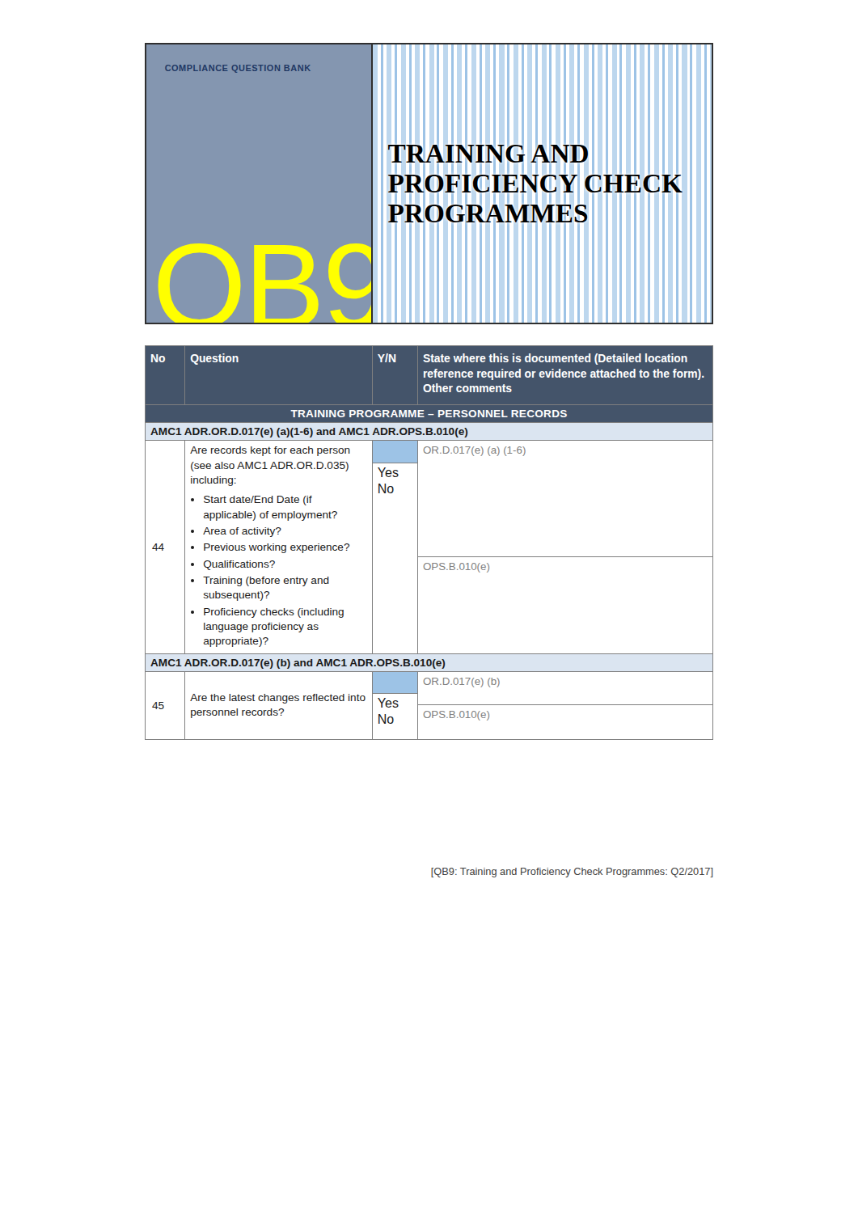Compliance Question Bank
QB9
TRAINING AND PROFICIENCY CHECK PROGRAMMES
| No | Question | Y/N | State where this is documented (Detailed location reference required or evidence attached to the form). Other comments |
| --- | --- | --- | --- |
| TRAINING PROGRAMME – PERSONNEL RECORDS |
| AMC1 ADR.OR.D.017(e) (a)(1-6) and AMC1 ADR.OPS.B.010(e) |
| 44 | Are records kept for each person (see also AMC1 ADR.OR.D.035) including: Start date/End Date (if applicable) of employment? Area of activity? Previous working experience? Qualifications? Training (before entry and subsequent)? Proficiency checks (including language proficiency as appropriate)? | Yes No | OR.D.017(e) (a) (1-6) OPS.B.010(e) |
| AMC1 ADR.OR.D.017(e) (b) and AMC1 ADR.OPS.B.010(e) |
| 45 | Are the latest changes reflected into personnel records? | Yes No | OR.D.017(e) (b) OPS.B.010(e) |
[QB9: Training and Proficiency Check Programmes: Q2/2017]